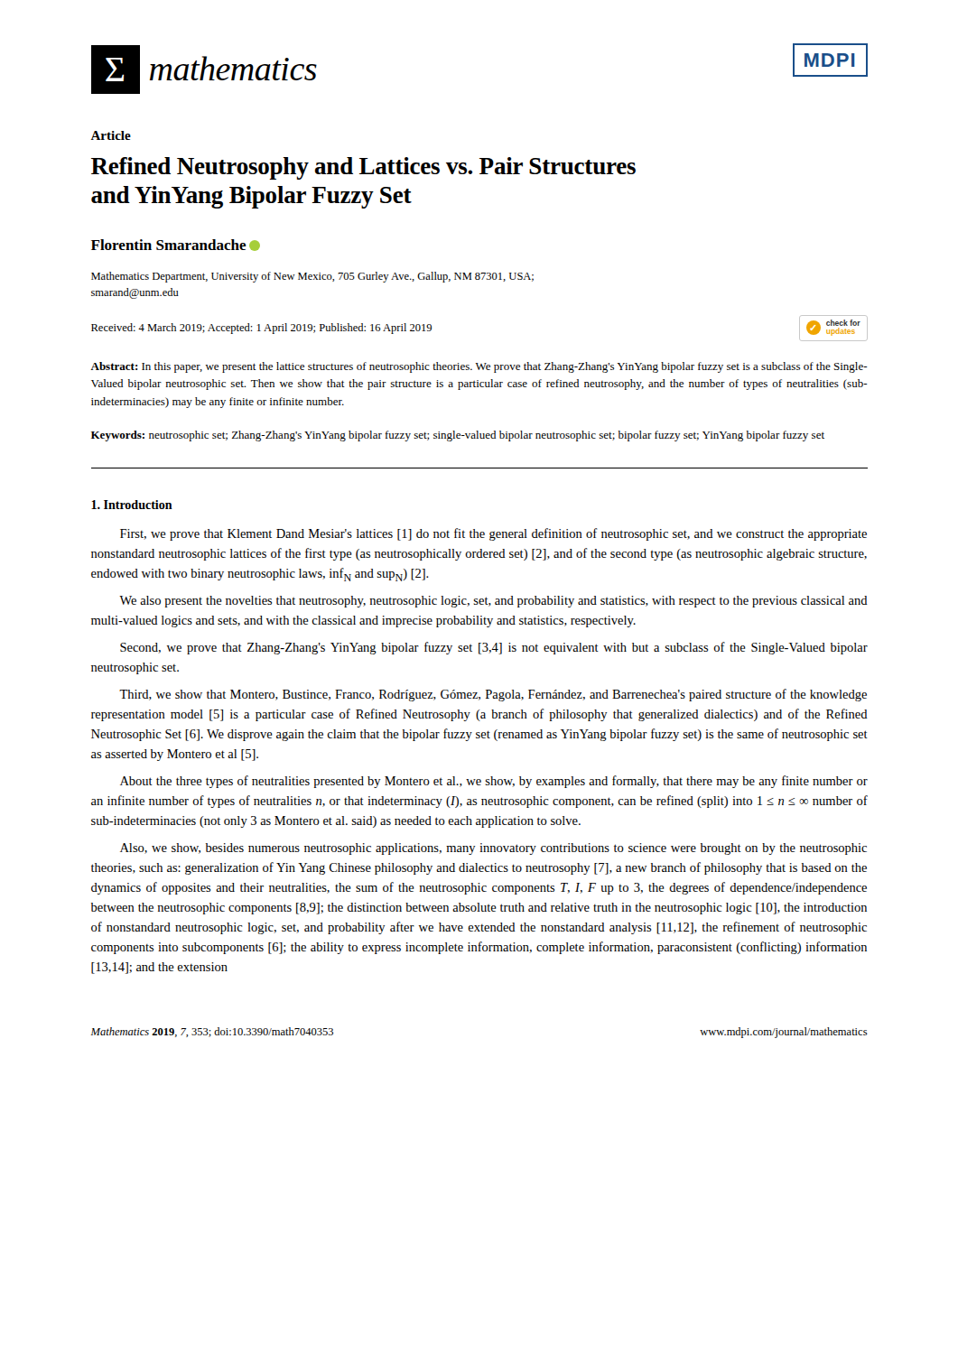Σ
mathematics
MDPI
Article
Refined Neutrosophy and Lattices vs. Pair Structures
and YinYang Bipolar Fuzzy Set
Florentin Smarandache
Mathematics Department, University of New Mexico, 705 Gurley Ave., Gallup, NM 87301, USA;
smarand@unm.edu
Received: 4 March 2019; Accepted: 1 April 2019; Published: 16 April 2019
✓
check for updates
Abstract: In this paper, we present the lattice structures of neutrosophic theories. We prove that Zhang-Zhang's YinYang bipolar fuzzy set is a subclass of the Single-Valued bipolar neutrosophic set. Then we show that the pair structure is a particular case of refined neutrosophy, and the number of types of neutralities (sub-indeterminacies) may be any finite or infinite number.
Keywords: neutrosophic set; Zhang-Zhang's YinYang bipolar fuzzy set; single-valued bipolar neutrosophic set; bipolar fuzzy set; YinYang bipolar fuzzy set
1. Introduction
First, we prove that Klement Dand Mesiar's lattices [1] do not fit the general definition of neutrosophic set, and we construct the appropriate nonstandard neutrosophic lattices of the first type (as neutrosophically ordered set) [2], and of the second type (as neutrosophic algebraic structure, endowed with two binary neutrosophic laws, infN and supN) [2].
We also present the novelties that neutrosophy, neutrosophic logic, set, and probability and statistics, with respect to the previous classical and multi-valued logics and sets, and with the classical and imprecise probability and statistics, respectively.
Second, we prove that Zhang-Zhang's YinYang bipolar fuzzy set [3,4] is not equivalent with but a subclass of the Single-Valued bipolar neutrosophic set.
Third, we show that Montero, Bustince, Franco, Rodríguez, Gómez, Pagola, Fernández, and Barrenechea's paired structure of the knowledge representation model [5] is a particular case of Refined Neutrosophy (a branch of philosophy that generalized dialectics) and of the Refined Neutrosophic Set [6]. We disprove again the claim that the bipolar fuzzy set (renamed as YinYang bipolar fuzzy set) is the same of neutrosophic set as asserted by Montero et al [5].
About the three types of neutralities presented by Montero et al., we show, by examples and formally, that there may be any finite number or an infinite number of types of neutralities n, or that indeterminacy (I), as neutrosophic component, can be refined (split) into 1 ≤ n ≤ ∞ number of sub-indeterminacies (not only 3 as Montero et al. said) as needed to each application to solve.
Also, we show, besides numerous neutrosophic applications, many innovatory contributions to science were brought on by the neutrosophic theories, such as: generalization of Yin Yang Chinese philosophy and dialectics to neutrosophy [7], a new branch of philosophy that is based on the dynamics of opposites and their neutralities, the sum of the neutrosophic components T, I, F up to 3, the degrees of dependence/independence between the neutrosophic components [8,9]; the distinction between absolute truth and relative truth in the neutrosophic logic [10], the introduction of nonstandard neutrosophic logic, set, and probability after we have extended the nonstandard analysis [11,12], the refinement of neutrosophic components into subcomponents [6]; the ability to express incomplete information, complete information, paraconsistent (conflicting) information [13,14]; and the extension
Mathematics 2019, 7, 353; doi:10.3390/math7040353
www.mdpi.com/journal/mathematics